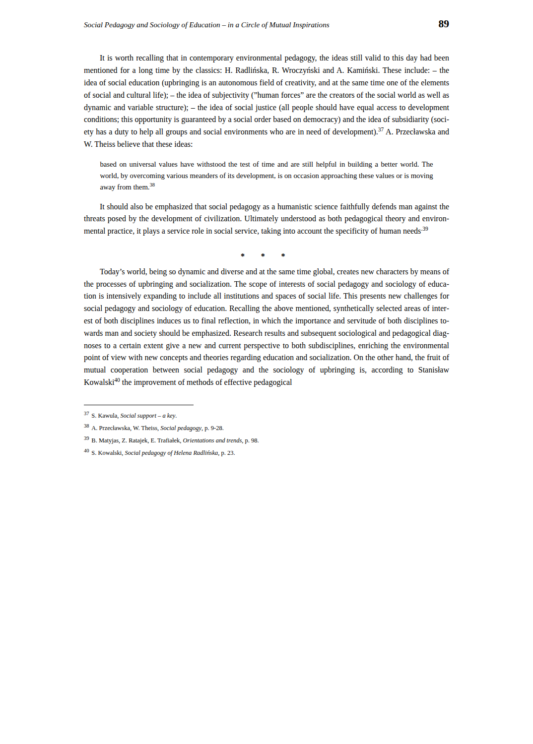Social Pedagogy and Sociology of Education – in a Circle of Mutual Inspirations 89
It is worth recalling that in contemporary environmental pedagogy, the ideas still valid to this day had been mentioned for a long time by the classics: H. Radlińska, R. Wroczyński and A. Kamiński. These include: – the idea of social education (upbringing is an autonomous field of creativity, and at the same time one of the elements of social and cultural life); – the idea of subjectivity (”human forces” are the creators of the social world as well as dynamic and variable structure); – the idea of social justice (all people should have equal access to development conditions; this opportunity is guaranteed by a social order based on democracy) and the idea of subsidiarity (society has a duty to help all groups and social environments who are in need of development).37 A. Przecławska and W. Theiss believe that these ideas:
based on universal values have withstood the test of time and are still helpful in building a better world. The world, by overcoming various meanders of its development, is on occasion approaching these values or is moving away from them.38
It should also be emphasized that social pedagogy as a humanistic science faithfully defends man against the threats posed by the development of civilization. Ultimately understood as both pedagogical theory and environmental practice, it plays a service role in social service, taking into account the specificity of human needs.39
* * *
Today’s world, being so dynamic and diverse and at the same time global, creates new characters by means of the processes of upbringing and socialization. The scope of interests of social pedagogy and sociology of education is intensively expanding to include all institutions and spaces of social life. This presents new challenges for social pedagogy and sociology of education. Recalling the above mentioned, synthetically selected areas of interest of both disciplines induces us to final reflection, in which the importance and servitude of both disciplines towards man and society should be emphasized. Research results and subsequent sociological and pedagogical diagnoses to a certain extent give a new and current perspective to both subdisciplines, enriching the environmental point of view with new concepts and theories regarding education and socialization. On the other hand, the fruit of mutual cooperation between social pedagogy and the sociology of upbringing is, according to Stanisław Kowalski40 the improvement of methods of effective pedagogical
37 S. Kawula, Social support – a key.
38 A. Przecławska, W. Theiss, Social pedagogy, p. 9-28.
39 B. Matyjas, Z. Ratajek, E. Trafiałek, Orientations and trends, p. 98.
40 S. Kowalski, Social pedagogy of Helena Radlińska, p. 23.